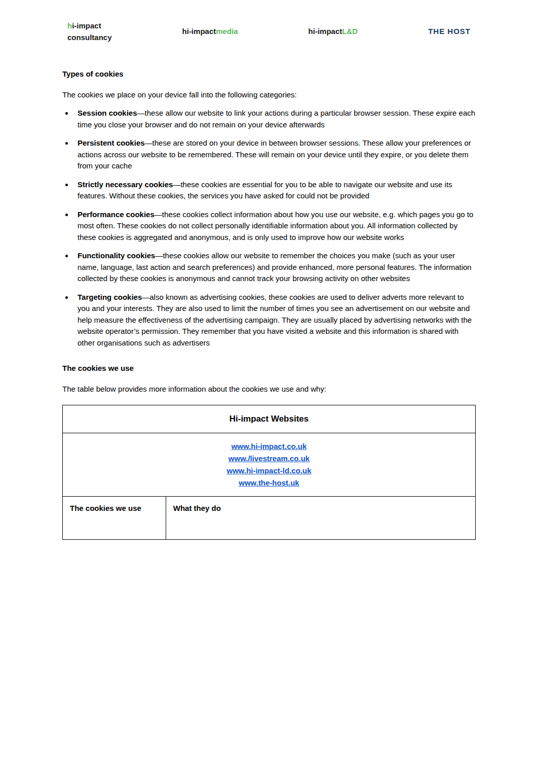hi-impact
consultancy
hi-impactmedia
hi-impactL&D
THE HOST
Types of cookies
The cookies we place on your device fall into the following categories:
Session cookies—these allow our website to link your actions during a particular browser session. These expire each time you close your browser and do not remain on your device afterwards
Persistent cookies—these are stored on your device in between browser sessions. These allow your preferences or actions across our website to be remembered. These will remain on your device until they expire, or you delete them from your cache
Strictly necessary cookies—these cookies are essential for you to be able to navigate our website and use its features. Without these cookies, the services you have asked for could not be provided
Performance cookies—these cookies collect information about how you use our website, e.g. which pages you go to most often. These cookies do not collect personally identifiable information about you. All information collected by these cookies is aggregated and anonymous, and is only used to improve how our website works
Functionality cookies—these cookies allow our website to remember the choices you make (such as your user name, language, last action and search preferences) and provide enhanced, more personal features. The information collected by these cookies is anonymous and cannot track your browsing activity on other websites
Targeting cookies—also known as advertising cookies, these cookies are used to deliver adverts more relevant to you and your interests. They are also used to limit the number of times you see an advertisement on our website and help measure the effectiveness of the advertising campaign. They are usually placed by advertising networks with the website operator’s permission. They remember that you have visited a website and this information is shared with other organisations such as advertisers
The cookies we use
The table below provides more information about the cookies we use and why:
| Hi-impact Websites |
| www.hi-impact.co.uk www./livestream.co.uk www.hi-impact-ld.co.uk www.the-host.uk |
| The cookies we use | What they do |